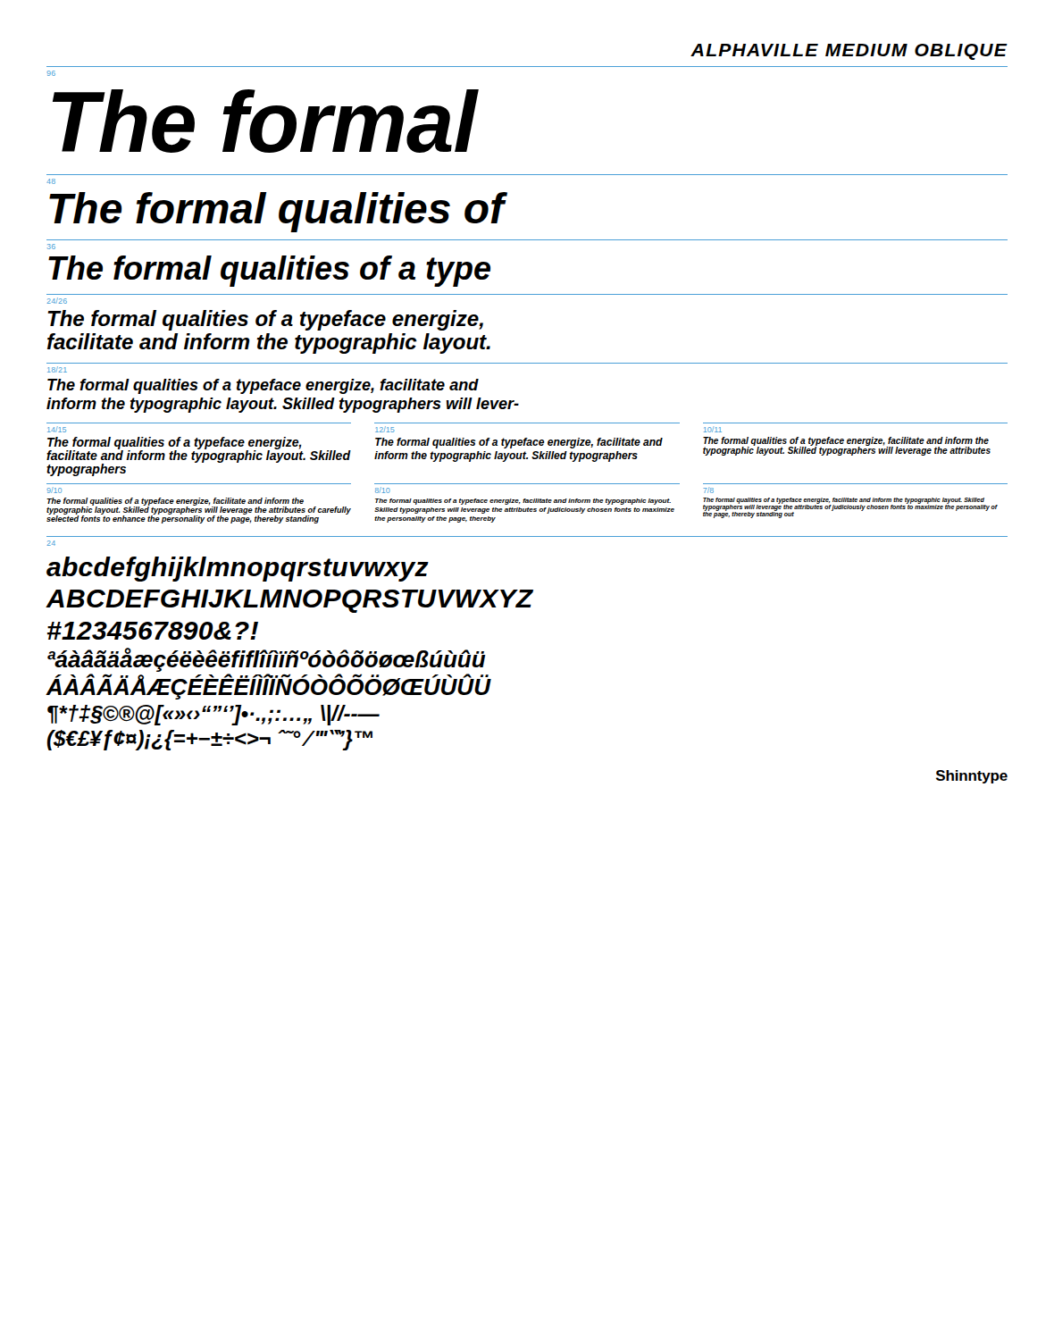ALPHAVILLE MEDIUM OBLIQUE
96
The formal
48
The formal qualities of
36
The formal qualities of a type
24/26
The formal qualities of a typeface energize,
facilitate and inform the typographic layout.
18/21
The formal qualities of a typeface energize, facilitate and
inform the typographic layout. Skilled typographers will lever-
14/15
The formal qualities of a typeface energize, facilitate and inform the typographic layout. Skilled typographers
12/15
The formal qualities of a typeface energize, facilitate and inform the typographic layout. Skilled typographers
10/11
The formal qualities of a typeface energize, facilitate and inform the typographic layout. Skilled typographers will leverage the attributes
9/10
The formal qualities of a typeface energize, facilitate and inform the typographic layout. Skilled typographers will leverage the attributes of carefully selected fonts to enhance the personality of the page, thereby standing
8/10
The formal qualities of a typeface energize, facilitate and inform the typographic layout. Skilled typographers will leverage the attributes of judiciously chosen fonts to maximize the personality of the page, thereby
7/8
The formal qualities of a typeface energize, facilitate and inform the typographic layout. Skilled typographers will leverage the attributes of judiciously chosen fonts to maximize the personality of the page, thereby standing out
24
abcdefghijklmnopqrstuvwxyz
ABCDEFGHIJKLMNOPQRSTUVWXYZ
#1234567890&?!
ªáàâãäåæçéëèêëfiflîíìïñºóòôõöøœßúùûü
ÁÀÂÃÄÅÆÇÉÈÊËÍÌÎÏÑÓÒÔÕÖØŒÚÙÛÜ
¶*†‡§©®@[«»‹›“”‘’]•·.,;:…„ \|//--—
($€£¥ƒ¢¤)¡¿{=+−±÷<>¬ ˆ˜° ⁄ ‴‵‶ʼ}™
Shinntype